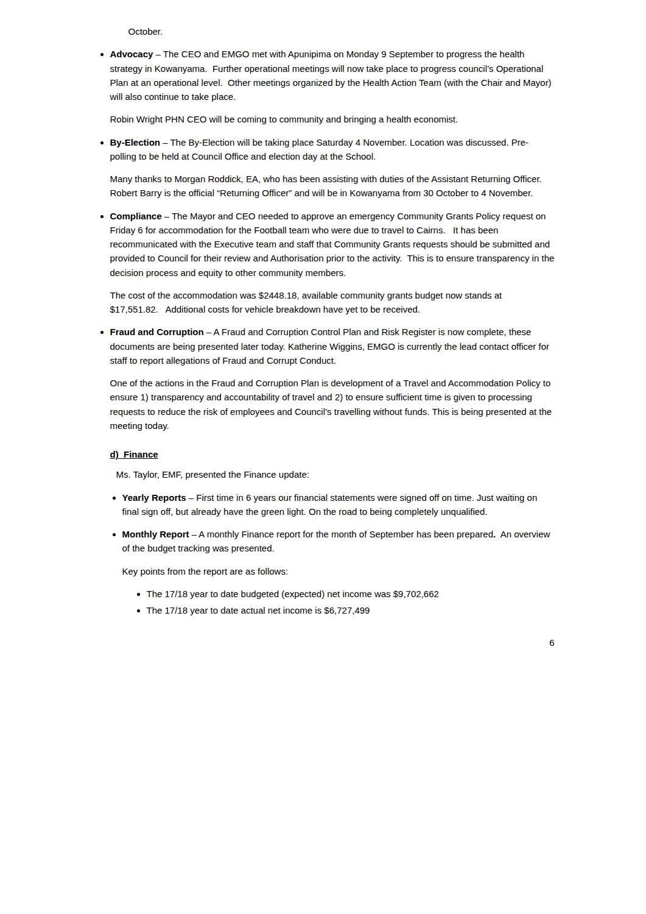October.
Advocacy – The CEO and EMGO met with Apunipima on Monday 9 September to progress the health strategy in Kowanyama. Further operational meetings will now take place to progress council’s Operational Plan at an operational level. Other meetings organized by the Health Action Team (with the Chair and Mayor) will also continue to take place.
Robin Wright PHN CEO will be coming to community and bringing a health economist.
By-Election – The By-Election will be taking place Saturday 4 November. Location was discussed. Pre-polling to be held at Council Office and election day at the School.
Many thanks to Morgan Roddick, EA, who has been assisting with duties of the Assistant Returning Officer. Robert Barry is the official “Returning Officer” and will be in Kowanyama from 30 October to 4 November.
Compliance – The Mayor and CEO needed to approve an emergency Community Grants Policy request on Friday 6 for accommodation for the Football team who were due to travel to Cairns. It has been recommunicated with the Executive team and staff that Community Grants requests should be submitted and provided to Council for their review and Authorisation prior to the activity. This is to ensure transparency in the decision process and equity to other community members.
The cost of the accommodation was $2448.18, available community grants budget now stands at $17,551.82. Additional costs for vehicle breakdown have yet to be received.
Fraud and Corruption – A Fraud and Corruption Control Plan and Risk Register is now complete, these documents are being presented later today. Katherine Wiggins, EMGO is currently the lead contact officer for staff to report allegations of Fraud and Corrupt Conduct.
One of the actions in the Fraud and Corruption Plan is development of a Travel and Accommodation Policy to ensure 1) transparency and accountability of travel and 2) to ensure sufficient time is given to processing requests to reduce the risk of employees and Council’s travelling without funds. This is being presented at the meeting today.
d) Finance
Ms. Taylor, EMF, presented the Finance update:
Yearly Reports – First time in 6 years our financial statements were signed off on time. Just waiting on final sign off, but already have the green light. On the road to being completely unqualified.
Monthly Report – A monthly Finance report for the month of September has been prepared. An overview of the budget tracking was presented.
Key points from the report are as follows:
The 17/18 year to date budgeted (expected) net income was $9,702,662
The 17/18 year to date actual net income is $6,727,499
6